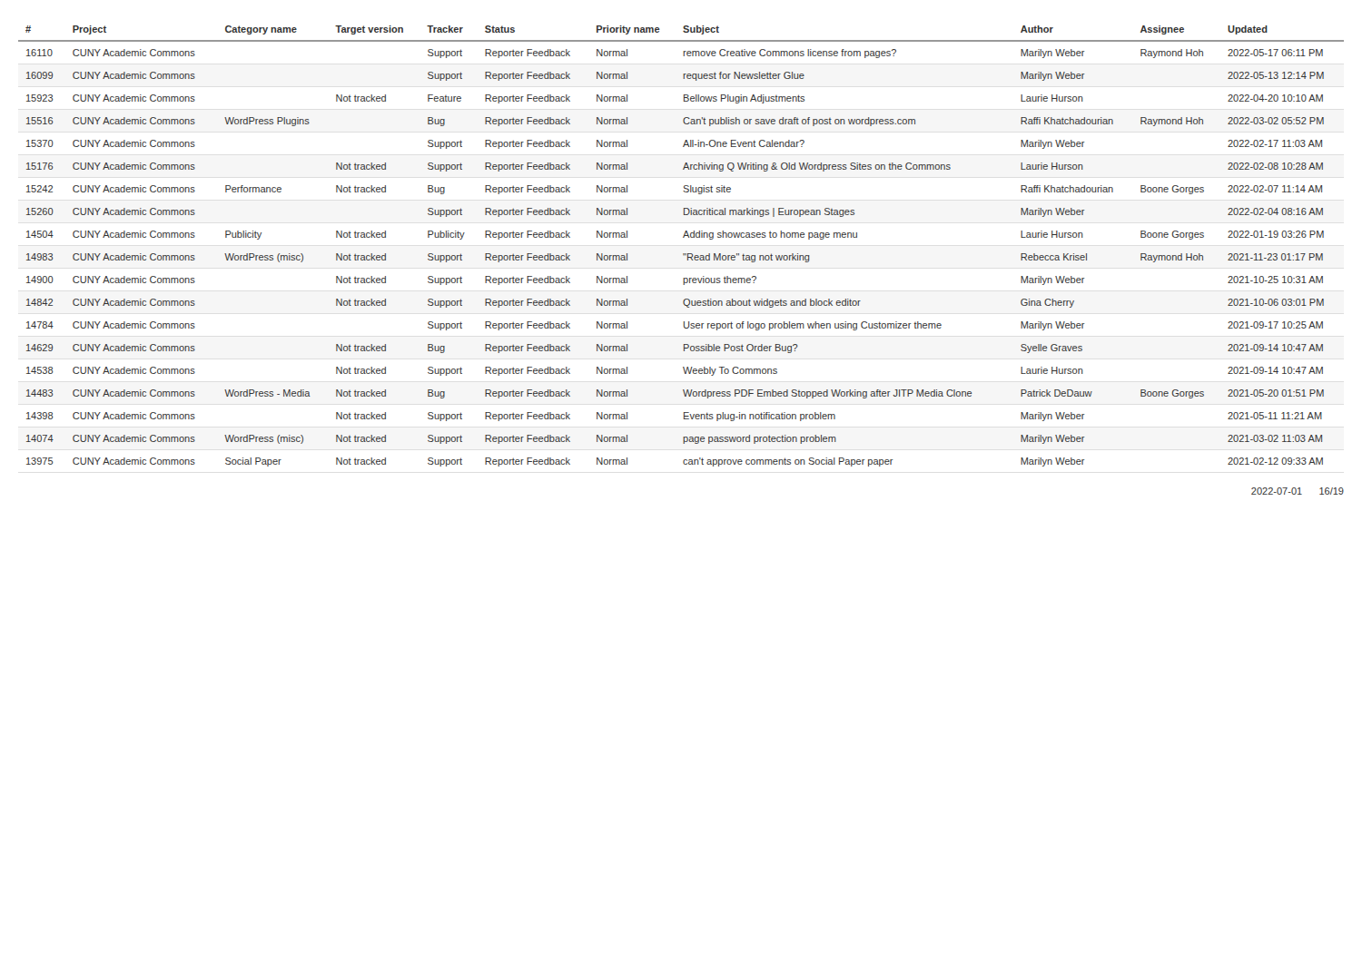| # | Project | Category name | Target version | Tracker | Status | Priority name | Subject | Author | Assignee | Updated |
| --- | --- | --- | --- | --- | --- | --- | --- | --- | --- | --- |
| 16110 | CUNY Academic Commons | | | Support | Reporter Feedback | Normal | remove Creative Commons license from pages? | Marilyn Weber | Raymond Hoh | 2022-05-17 06:11 PM |
| 16099 | CUNY Academic Commons | | | Support | Reporter Feedback | Normal | request for Newsletter Glue | Marilyn Weber | | 2022-05-13 12:14 PM |
| 15923 | CUNY Academic Commons | | Not tracked | Feature | Reporter Feedback | Normal | Bellows Plugin Adjustments | Laurie Hurson | | 2022-04-20 10:10 AM |
| 15516 | CUNY Academic Commons | WordPress Plugins | | Bug | Reporter Feedback | Normal | Can't publish or save draft of post on wordpress.com | Raffi Khatchadourian | Raymond Hoh | 2022-03-02 05:52 PM |
| 15370 | CUNY Academic Commons | | | Support | Reporter Feedback | Normal | All-in-One Event Calendar? | Marilyn Weber | | 2022-02-17 11:03 AM |
| 15176 | CUNY Academic Commons | | Not tracked | Support | Reporter Feedback | Normal | Archiving Q Writing & Old Wordpress Sites on the Commons | Laurie Hurson | | 2022-02-08 10:28 AM |
| 15242 | CUNY Academic Commons | Performance | Not tracked | Bug | Reporter Feedback | Normal | Slugist site | Raffi Khatchadourian | Boone Gorges | 2022-02-07 11:14 AM |
| 15260 | CUNY Academic Commons | | | Support | Reporter Feedback | Normal | Diacritical markings / European Stages | Marilyn Weber | | 2022-02-04 08:16 AM |
| 14504 | CUNY Academic Commons | Publicity | Not tracked | Publicity | Reporter Feedback | Normal | Adding showcases to home page menu | Laurie Hurson | Boone Gorges | 2022-01-19 03:26 PM |
| 14983 | CUNY Academic Commons | WordPress (misc) | Not tracked | Support | Reporter Feedback | Normal | "Read More" tag not working | Rebecca Krisel | Raymond Hoh | 2021-11-23 01:17 PM |
| 14900 | CUNY Academic Commons | | Not tracked | Support | Reporter Feedback | Normal | previous theme? | Marilyn Weber | | 2021-10-25 10:31 AM |
| 14842 | CUNY Academic Commons | | Not tracked | Support | Reporter Feedback | Normal | Question about widgets and block editor | Gina Cherry | | 2021-10-06 03:01 PM |
| 14784 | CUNY Academic Commons | | | Support | Reporter Feedback | Normal | User report of logo problem when using Customizer theme | Marilyn Weber | | 2021-09-17 10:25 AM |
| 14629 | CUNY Academic Commons | | Not tracked | Bug | Reporter Feedback | Normal | Possible Post Order Bug? | Syelle Graves | | 2021-09-14 10:47 AM |
| 14538 | CUNY Academic Commons | | Not tracked | Support | Reporter Feedback | Normal | Weebly To Commons | Laurie Hurson | | 2021-09-14 10:47 AM |
| 14483 | CUNY Academic Commons | WordPress - Media | Not tracked | Bug | Reporter Feedback | Normal | Wordpress PDF Embed Stopped Working after JITP Media Clone | Patrick DeDauw | Boone Gorges | 2021-05-20 01:51 PM |
| 14398 | CUNY Academic Commons | | Not tracked | Support | Reporter Feedback | Normal | Events plug-in notification problem | Marilyn Weber | | 2021-05-11 11:21 AM |
| 14074 | CUNY Academic Commons | WordPress (misc) | Not tracked | Support | Reporter Feedback | Normal | page password protection problem | Marilyn Weber | | 2021-03-02 11:03 AM |
| 13975 | CUNY Academic Commons | Social Paper | Not tracked | Support | Reporter Feedback | Normal | can't approve comments on Social Paper paper | Marilyn Weber | | 2021-02-12 09:33 AM |
2022-07-01 16/19